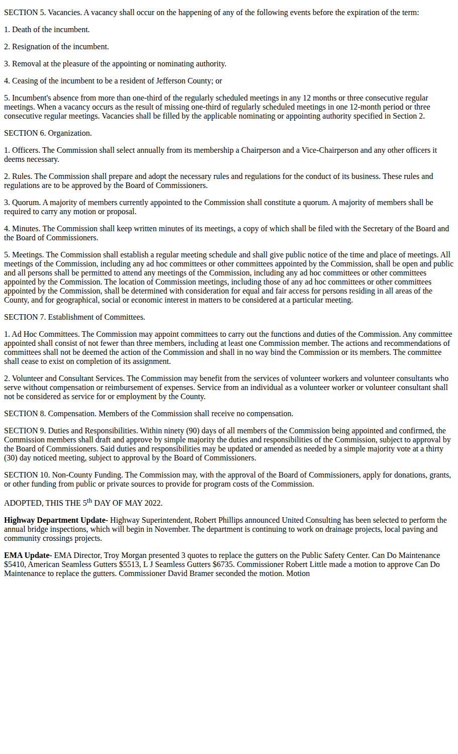SECTION 5. Vacancies. A vacancy shall occur on the happening of any of the following events before the expiration of the term:
1. Death of the incumbent.
2. Resignation of the incumbent.
3. Removal at the pleasure of the appointing or nominating authority.
4. Ceasing of the incumbent to be a resident of Jefferson County; or
5. Incumbent's absence from more than one-third of the regularly scheduled meetings in any 12 months or three consecutive regular meetings. When a vacancy occurs as the result of missing one-third of regularly scheduled meetings in one 12-month period or three consecutive regular meetings. Vacancies shall be filled by the applicable nominating or appointing authority specified in Section 2.
SECTION 6. Organization.
1. Officers. The Commission shall select annually from its membership a Chairperson and a Vice-Chairperson and any other officers it deems necessary.
2. Rules. The Commission shall prepare and adopt the necessary rules and regulations for the conduct of its business. These rules and regulations are to be approved by the Board of Commissioners.
3. Quorum. A majority of members currently appointed to the Commission shall constitute a quorum. A majority of members shall be required to carry any motion or proposal.
4. Minutes. The Commission shall keep written minutes of its meetings, a copy of which shall be filed with the Secretary of the Board and the Board of Commissioners.
5. Meetings. The Commission shall establish a regular meeting schedule and shall give public notice of the time and place of meetings. All meetings of the Commission, including any ad hoc committees or other committees appointed by the Commission, shall be open and public and all persons shall be permitted to attend any meetings of the Commission, including any ad hoc committees or other committees appointed by the Commission. The location of Commission meetings, including those of any ad hoc committees or other committees appointed by the Commission, shall be determined with consideration for equal and fair access for persons residing in all areas of the County, and for geographical, social or economic interest in matters to be considered at a particular meeting.
SECTION 7. Establishment of Committees.
1. Ad Hoc Committees. The Commission may appoint committees to carry out the functions and duties of the Commission. Any committee appointed shall consist of not fewer than three members, including at least one Commission member. The actions and recommendations of committees shall not be deemed the action of the Commission and shall in no way bind the Commission or its members. The committee shall cease to exist on completion of its assignment.
2. Volunteer and Consultant Services. The Commission may benefit from the services of volunteer workers and volunteer consultants who serve without compensation or reimbursement of expenses. Service from an individual as a volunteer worker or volunteer consultant shall not be considered as service for or employment by the County.
SECTION 8. Compensation. Members of the Commission shall receive no compensation.
SECTION 9. Duties and Responsibilities. Within ninety (90) days of all members of the Commission being appointed and confirmed, the Commission members shall draft and approve by simple majority the duties and responsibilities of the Commission, subject to approval by the Board of Commissioners. Said duties and responsibilities may be updated or amended as needed by a simple majority vote at a thirty (30) day noticed meeting, subject to approval by the Board of Commissioners.
SECTION 10. Non-County Funding. The Commission may, with the approval of the Board of Commissioners, apply for donations, grants, or other funding from public or private sources to provide for program costs of the Commission.
ADOPTED, THIS THE 5th DAY OF MAY 2022.
Highway Department Update- Highway Superintendent, Robert Phillips announced United Consulting has been selected to perform the annual bridge inspections, which will begin in November. The department is continuing to work on drainage projects, local paving and community crossings projects.
EMA Update- EMA Director, Troy Morgan presented 3 quotes to replace the gutters on the Public Safety Center. Can Do Maintenance $5410, American Seamless Gutters $5513, L J Seamless Gutters $6735. Commissioner Robert Little made a motion to approve Can Do Maintenance to replace the gutters. Commissioner David Bramer seconded the motion. Motion